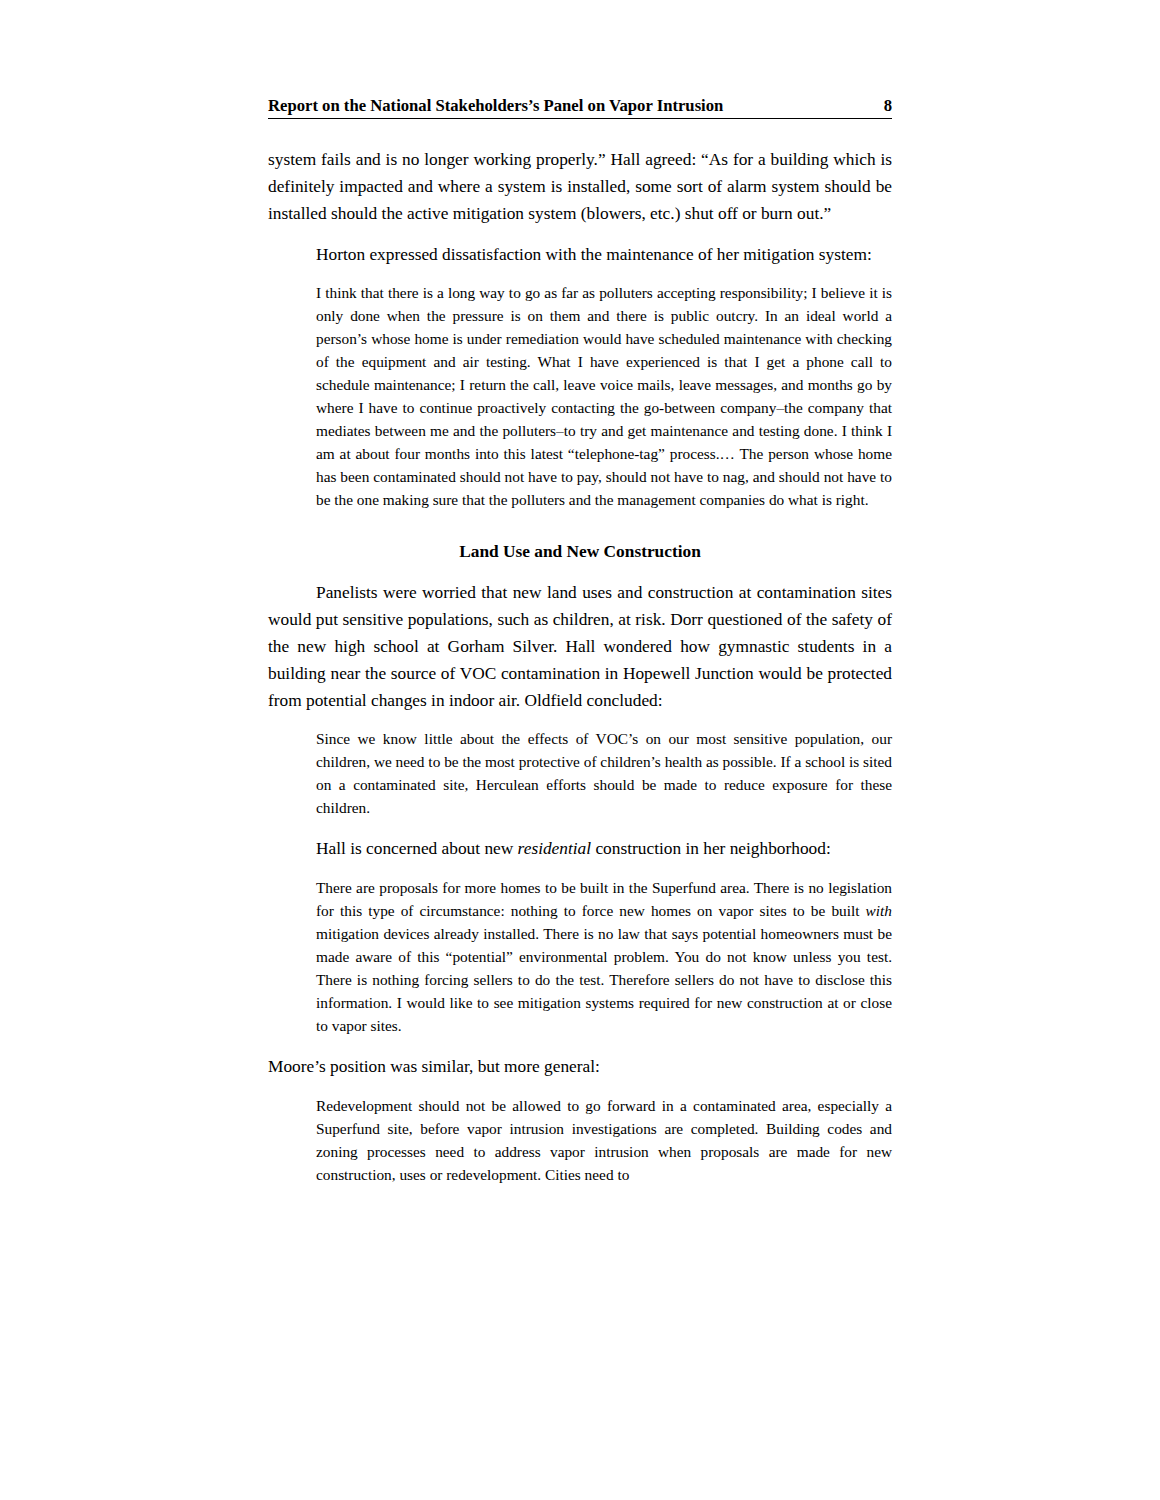Report on the National Stakeholders’s Panel on Vapor Intrusion 8
system fails and is no longer working properly.” Hall agreed: “As for a building which is definitely impacted and where a system is installed, some sort of alarm system should be installed should the active mitigation system (blowers, etc.) shut off or burn out.”
Horton expressed dissatisfaction with the maintenance of her mitigation system:
I think that there is a long way to go as far as polluters accepting responsibility; I believe it is only done when the pressure is on them and there is public outcry. In an ideal world a person’s whose home is under remediation would have scheduled maintenance with checking of the equipment and air testing. What I have experienced is that I get a phone call to schedule maintenance; I return the call, leave voice mails, leave messages, and months go by where I have to continue proactively contacting the go-between company–the company that mediates between me and the polluters–to try and get maintenance and testing done. I think I am at about four months into this latest “telephone-tag” process.… The person whose home has been contaminated should not have to pay, should not have to nag, and should not have to be the one making sure that the polluters and the management companies do what is right.
Land Use and New Construction
Panelists were worried that new land uses and construction at contamination sites would put sensitive populations, such as children, at risk. Dorr questioned of the safety of the new high school at Gorham Silver. Hall wondered how gymnastic students in a building near the source of VOC contamination in Hopewell Junction would be protected from potential changes in indoor air. Oldfield concluded:
Since we know little about the effects of VOC’s on our most sensitive population, our children, we need to be the most protective of children’s health as possible. If a school is sited on a contaminated site, Herculean efforts should be made to reduce exposure for these children.
Hall is concerned about new residential construction in her neighborhood:
There are proposals for more homes to be built in the Superfund area. There is no legislation for this type of circumstance: nothing to force new homes on vapor sites to be built with mitigation devices already installed. There is no law that says potential homeowners must be made aware of this “potential” environmental problem. You do not know unless you test. There is nothing forcing sellers to do the test. Therefore sellers do not have to disclose this information. I would like to see mitigation systems required for new construction at or close to vapor sites.
Moore’s position was similar, but more general:
Redevelopment should not be allowed to go forward in a contaminated area, especially a Superfund site, before vapor intrusion investigations are completed. Building codes and zoning processes need to address vapor intrusion when proposals are made for new construction, uses or redevelopment. Cities need to